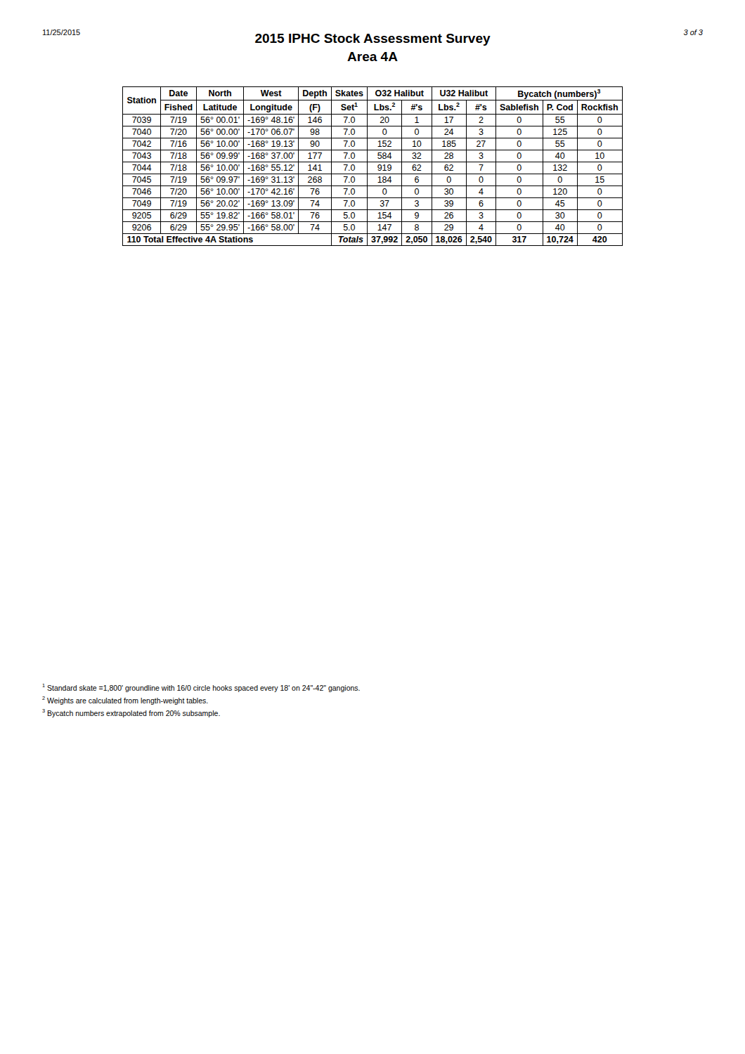11/25/2015 3 of 3
2015 IPHC Stock Assessment Survey
Area 4A
2015 IPHC Stock Assessment Survey, Area 4A station data
| Station | Date | North | West | Depth | Skates | O32 Halibut | U32 Halibut | Bycatch (numbers) 3 |
| --- | --- | --- | --- | --- | --- | --- | --- | --- |
| Fished | Latitude | Longitude | (F) | Set 1 | Lbs. 2 | #'s | Lbs. 2 | #'s | Sablefish | P. Cod | Rockfish |
| 7039 | 7/19 | 56° 00.01' | -169° 48.16' | 146 | 7.0 | 20 | 1 | 17 | 2 | 0 | 55 | 0 |
| 7040 | 7/20 | 56° 00.00' | -170° 06.07' | 98 | 7.0 | 0 | 0 | 24 | 3 | 0 | 125 | 0 |
| 7042 | 7/16 | 56° 10.00' | -168° 19.13' | 90 | 7.0 | 152 | 10 | 185 | 27 | 0 | 55 | 0 |
| 7043 | 7/18 | 56° 09.99' | -168° 37.00' | 177 | 7.0 | 584 | 32 | 28 | 3 | 0 | 40 | 10 |
| 7044 | 7/18 | 56° 10.00' | -168° 55.12' | 141 | 7.0 | 919 | 62 | 62 | 7 | 0 | 132 | 0 |
| 7045 | 7/19 | 56° 09.97' | -169° 31.13' | 268 | 7.0 | 184 | 6 | 0 | 0 | 0 | 0 | 15 |
| 7046 | 7/20 | 56° 10.00' | -170° 42.16' | 76 | 7.0 | 0 | 0 | 30 | 4 | 0 | 120 | 0 |
| 7049 | 7/19 | 56° 20.02' | -169° 13.09' | 74 | 7.0 | 37 | 3 | 39 | 6 | 0 | 45 | 0 |
| 9205 | 6/29 | 55° 19.82' | -166° 58.01' | 76 | 5.0 | 154 | 9 | 26 | 3 | 0 | 30 | 0 |
| 9206 | 6/29 | 55° 29.95' | -166° 58.00' | 74 | 5.0 | 147 | 8 | 29 | 4 | 0 | 40 | 0 |
| 110 Total Effective 4A Stations | Totals | 37,992 | 2,050 | 18,026 | 2,540 | 317 | 10,724 | 420 |
1 Standard skate =1,800' groundline with 16/0 circle hooks spaced every 18' on 24"-42" gangions.
2 Weights are calculated from length-weight tables.
3 Bycatch numbers extrapolated from 20% subsample.